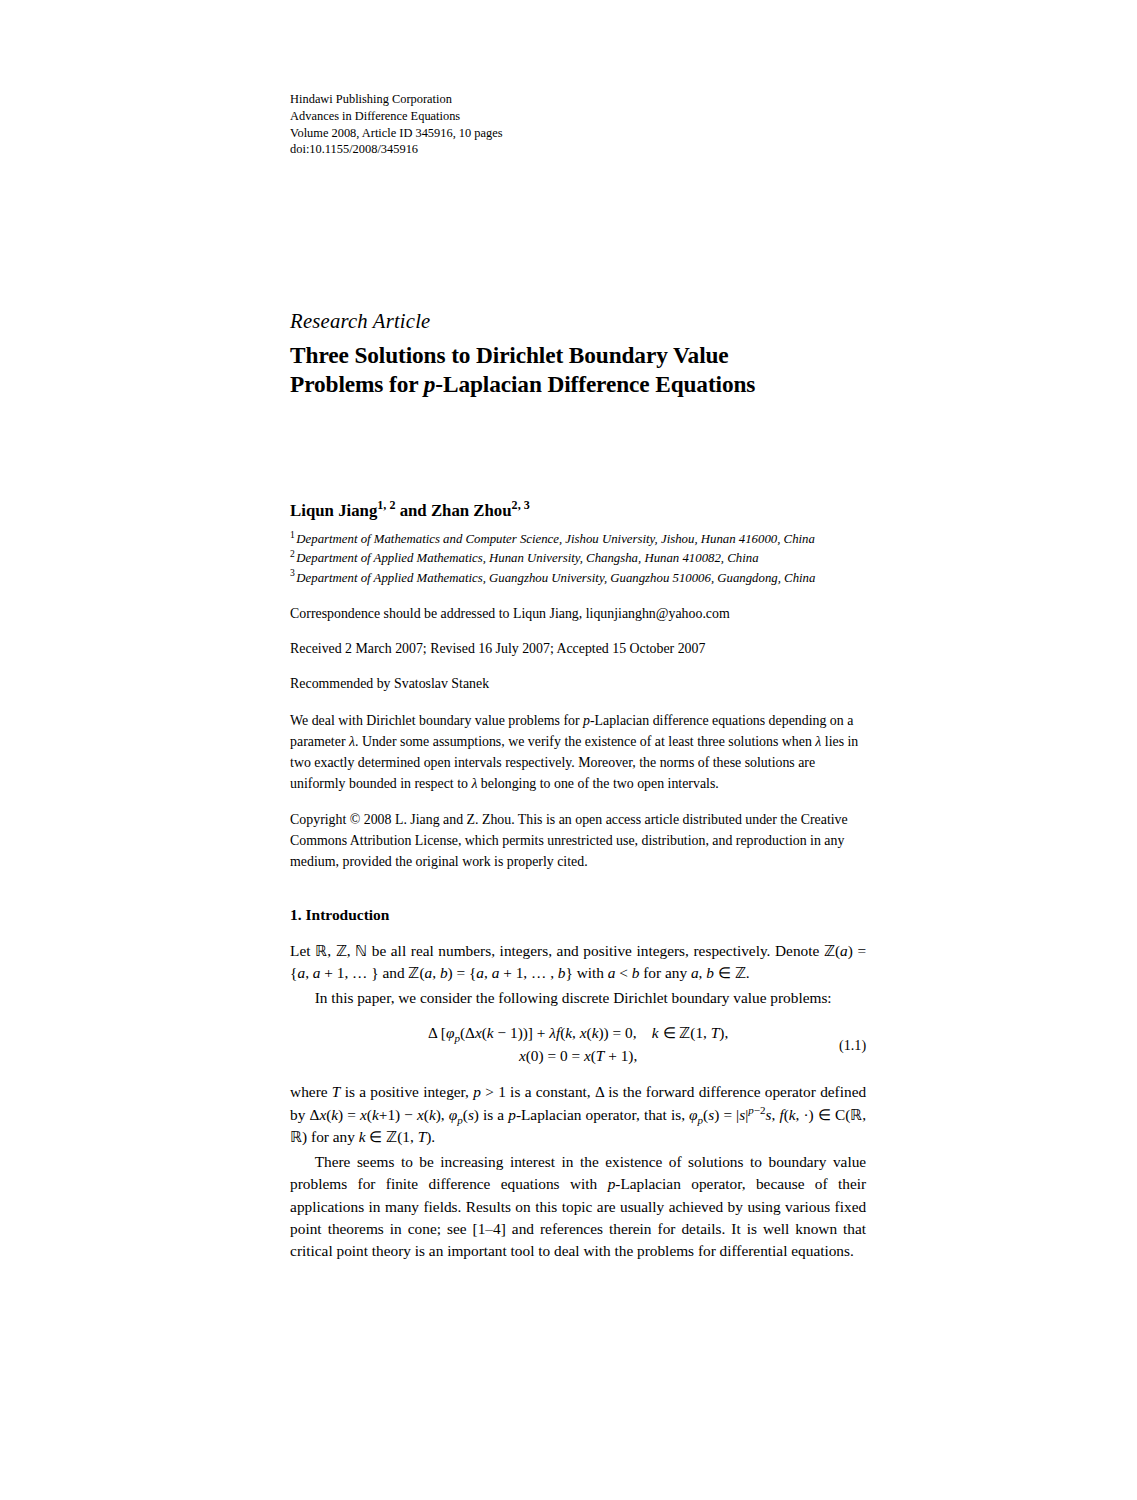Hindawi Publishing Corporation
Advances in Difference Equations
Volume 2008, Article ID 345916, 10 pages
doi:10.1155/2008/345916
Research Article
Three Solutions to Dirichlet Boundary Value
Problems for p-Laplacian Difference Equations
Liqun Jiang1, 2 and Zhan Zhou2, 3
1Department of Mathematics and Computer Science, Jishou University, Jishou, Hunan 416000, China
2Department of Applied Mathematics, Hunan University, Changsha, Hunan 410082, China
3Department of Applied Mathematics, Guangzhou University, Guangzhou 510006, Guangdong, China
Correspondence should be addressed to Liqun Jiang, liqunjianghn@yahoo.com
Received 2 March 2007; Revised 16 July 2007; Accepted 15 October 2007
Recommended by Svatoslav Stanek
We deal with Dirichlet boundary value problems for p-Laplacian difference equations depending on a parameter λ. Under some assumptions, we verify the existence of at least three solutions when λ lies in two exactly determined open intervals respectively. Moreover, the norms of these solutions are uniformly bounded in respect to λ belonging to one of the two open intervals.
Copyright © 2008 L. Jiang and Z. Zhou. This is an open access article distributed under the Creative Commons Attribution License, which permits unrestricted use, distribution, and reproduction in any medium, provided the original work is properly cited.
1. Introduction
Let ℝ, ℤ, ℕ be all real numbers, integers, and positive integers, respectively. Denote ℤ(a) = {a, a + 1, … } and ℤ(a, b) = {a, a + 1, … , b} with a < b for any a, b ∈ ℤ.
In this paper, we consider the following discrete Dirichlet boundary value problems:
Δ [φp(Δx(k − 1))] + λf(k, x(k)) = 0, k ∈ ℤ(1, T),
x(0) = 0 = x(T + 1),
(1.1)
where T is a positive integer, p > 1 is a constant, Δ is the forward difference operator defined by Δx(k) = x(k+1) − x(k), φp(s) is a p-Laplacian operator, that is, φp(s) = |s|p−2s, f(k, ·) ∈ C(ℝ, ℝ) for any k ∈ ℤ(1, T).
There seems to be increasing interest in the existence of solutions to boundary value problems for finite difference equations with p-Laplacian operator, because of their applications in many fields. Results on this topic are usually achieved by using various fixed point theorems in cone; see [1–4] and references therein for details. It is well known that critical point theory is an important tool to deal with the problems for differential equations.